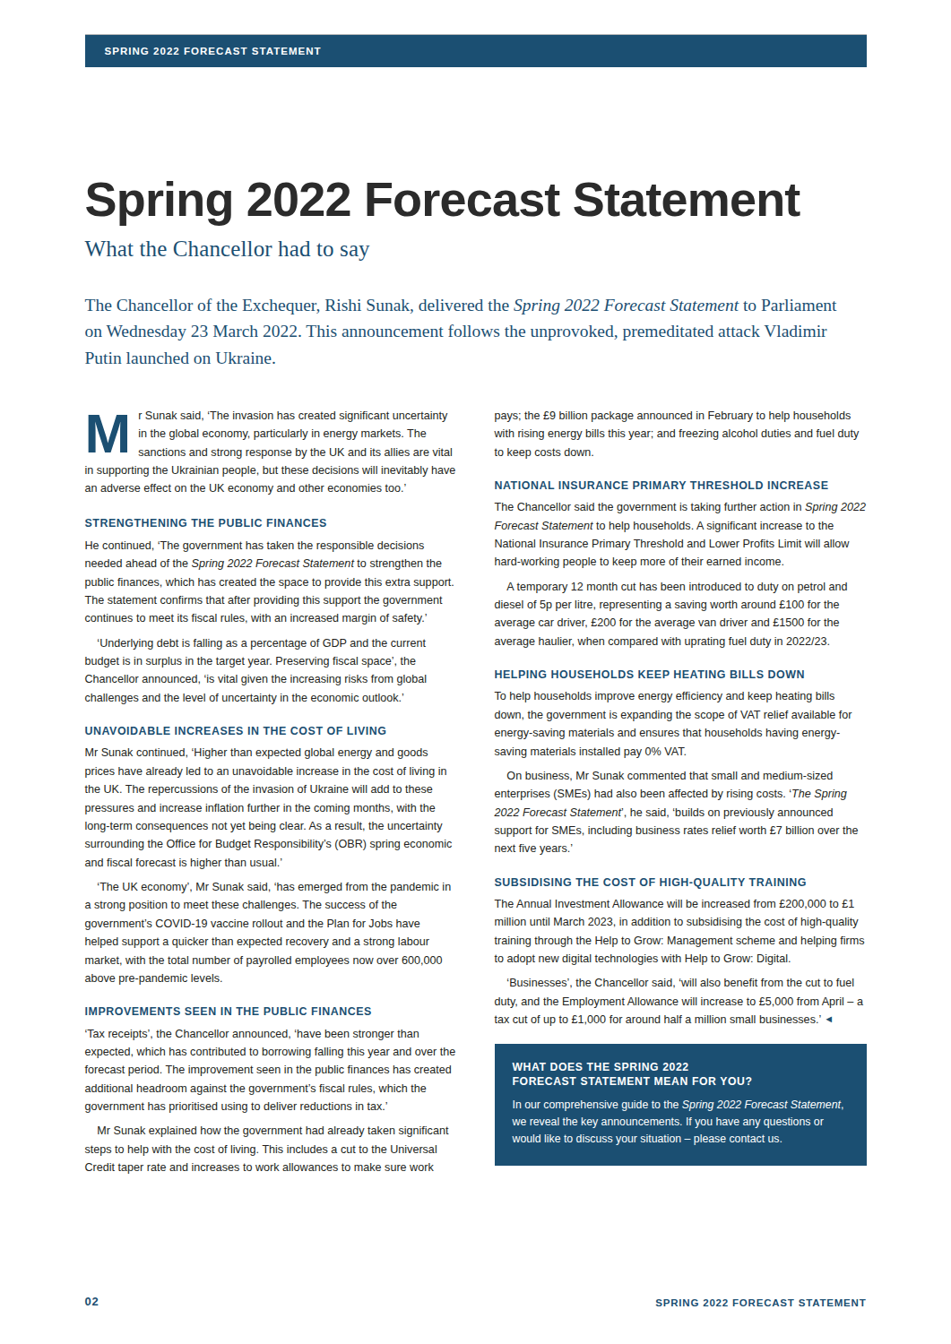Spring 2022 Forecast Statement
Spring 2022 Forecast Statement
What the Chancellor had to say
The Chancellor of the Exchequer, Rishi Sunak, delivered the Spring 2022 Forecast Statement to Parliament on Wednesday 23 March 2022. This announcement follows the unprovoked, premeditated attack Vladimir Putin launched on Ukraine.
Mr Sunak said, ‘The invasion has created significant uncertainty in the global economy, particularly in energy markets. The sanctions and strong response by the UK and its allies are vital in supporting the Ukrainian people, but these decisions will inevitably have an adverse effect on the UK economy and other economies too.’
Strengthening the public finances
He continued, ‘The government has taken the responsible decisions needed ahead of the Spring 2022 Forecast Statement to strengthen the public finances, which has created the space to provide this extra support. The statement confirms that after providing this support the government continues to meet its fiscal rules, with an increased margin of safety.’
‘Underlying debt is falling as a percentage of GDP and the current budget is in surplus in the target year. Preserving fiscal space’, the Chancellor announced, ‘is vital given the increasing risks from global challenges and the level of uncertainty in the economic outlook.’
Unavoidable increases in the cost of living
Mr Sunak continued, ‘Higher than expected global energy and goods prices have already led to an unavoidable increase in the cost of living in the UK. The repercussions of the invasion of Ukraine will add to these pressures and increase inflation further in the coming months, with the long-term consequences not yet being clear. As a result, the uncertainty surrounding the Office for Budget Responsibility’s (OBR) spring economic and fiscal forecast is higher than usual.’
‘The UK economy’, Mr Sunak said, ‘has emerged from the pandemic in a strong position to meet these challenges. The success of the government’s COVID-19 vaccine rollout and the Plan for Jobs have helped support a quicker than expected recovery and a strong labour market, with the total number of payrolled employees now over 600,000 above pre-pandemic levels.
Improvements seen in the public finances
‘Tax receipts’, the Chancellor announced, ‘have been stronger than expected, which has contributed to borrowing falling this year and over the forecast period. The improvement seen in the public finances has created additional headroom against the government’s fiscal rules, which the government has prioritised using to deliver reductions in tax.’
Mr Sunak explained how the government had already taken significant steps to help with the cost of living. This includes a cut to the Universal Credit taper rate and increases to work allowances to make sure work pays; the £9 billion package announced in February to help households with rising energy bills this year; and freezing alcohol duties and fuel duty to keep costs down.
National Insurance Primary Threshold increase
The Chancellor said the government is taking further action in Spring 2022 Forecast Statement to help households. A significant increase to the National Insurance Primary Threshold and Lower Profits Limit will allow hard-working people to keep more of their earned income.
A temporary 12 month cut has been introduced to duty on petrol and diesel of 5p per litre, representing a saving worth around £100 for the average car driver, £200 for the average van driver and £1500 for the average haulier, when compared with uprating fuel duty in 2022/23.
Helping households keep heating bills down
To help households improve energy efficiency and keep heating bills down, the government is expanding the scope of VAT relief available for energy-saving materials and ensures that households having energy-saving materials installed pay 0% VAT.
On business, Mr Sunak commented that small and medium-sized enterprises (SMEs) had also been affected by rising costs. ‘The Spring 2022 Forecast Statement’, he said, ‘builds on previously announced support for SMEs, including business rates relief worth £7 billion over the next five years.’
Subsidising the cost of high-quality training
The Annual Investment Allowance will be increased from £200,000 to £1 million until March 2023, in addition to subsidising the cost of high-quality training through the Help to Grow: Management scheme and helping firms to adopt new digital technologies with Help to Grow: Digital.
‘Businesses’, the Chancellor said, ‘will also benefit from the cut to fuel duty, and the Employment Allowance will increase to £5,000 from April – a tax cut of up to £1,000 for around half a million small businesses.’ ◄
What does the Spring 2022
Forecast Statement mean for you?
In our comprehensive guide to the Spring 2022 Forecast Statement, we reveal the key announcements. If you have any questions or would like to discuss your situation – please contact us.
02 Spring 2022 Forecast Statement